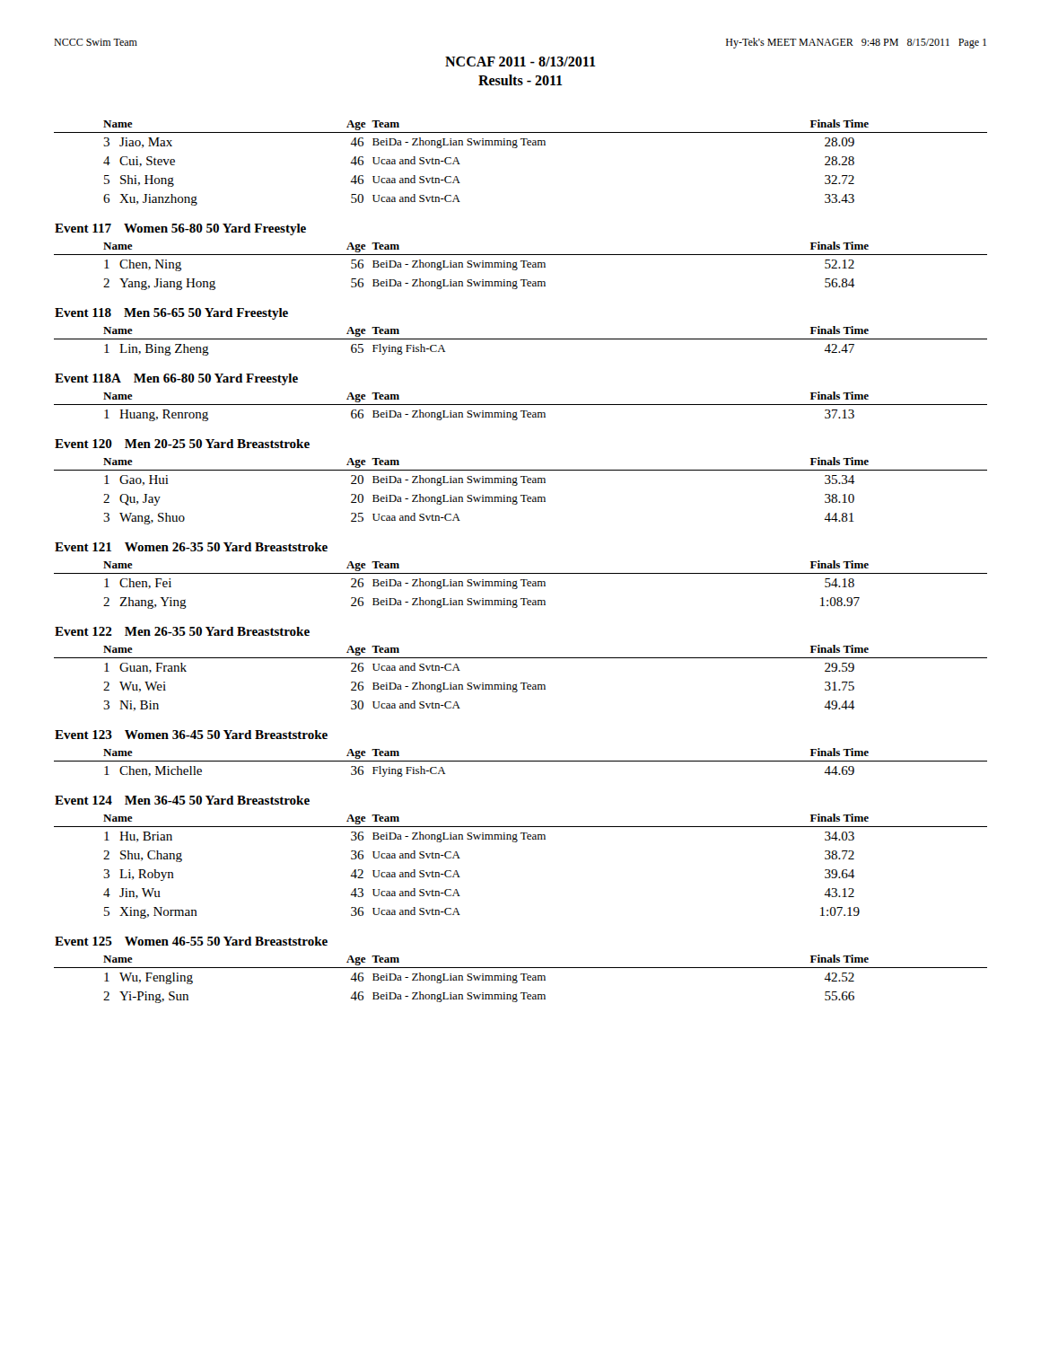NCCC Swim Team Hy-Tek's MEET MANAGER 9:48 PM 8/15/2011 Page 1
NCCAF 2011 - 8/13/2011
Results - 2011
| Name | Age | Team | Finals Time |
| 3 Jiao, Max | 46 | BeiDa - ZhongLian Swimming Team | 28.09 |
| 4 Cui, Steve | 46 | Ucaa and Svtn-CA | 28.28 |
| 5 Shi, Hong | 46 | Ucaa and Svtn-CA | 32.72 |
| 6 Xu, Jianzhong | 50 | Ucaa and Svtn-CA | 33.43 |
| Event 117 Women 56-80 50 Yard Freestyle |
| Name | Age | Team | Finals Time |
| 1 Chen, Ning | 56 | BeiDa - ZhongLian Swimming Team | 52.12 |
| 2 Yang, Jiang Hong | 56 | BeiDa - ZhongLian Swimming Team | 56.84 |
| Event 118 Men 56-65 50 Yard Freestyle |
| Name | Age | Team | Finals Time |
| 1 Lin, Bing Zheng | 65 | Flying Fish-CA | 42.47 |
| Event 118A Men 66-80 50 Yard Freestyle |
| Name | Age | Team | Finals Time |
| 1 Huang, Renrong | 66 | BeiDa - ZhongLian Swimming Team | 37.13 |
| Event 120 Men 20-25 50 Yard Breaststroke |
| Name | Age | Team | Finals Time |
| 1 Gao, Hui | 20 | BeiDa - ZhongLian Swimming Team | 35.34 |
| 2 Qu, Jay | 20 | BeiDa - ZhongLian Swimming Team | 38.10 |
| 3 Wang, Shuo | 25 | Ucaa and Svtn-CA | 44.81 |
| Event 121 Women 26-35 50 Yard Breaststroke |
| Name | Age | Team | Finals Time |
| 1 Chen, Fei | 26 | BeiDa - ZhongLian Swimming Team | 54.18 |
| 2 Zhang, Ying | 26 | BeiDa - ZhongLian Swimming Team | 1:08.97 |
| Event 122 Men 26-35 50 Yard Breaststroke |
| Name | Age | Team | Finals Time |
| 1 Guan, Frank | 26 | Ucaa and Svtn-CA | 29.59 |
| 2 Wu, Wei | 26 | BeiDa - ZhongLian Swimming Team | 31.75 |
| 3 Ni, Bin | 30 | Ucaa and Svtn-CA | 49.44 |
| Event 123 Women 36-45 50 Yard Breaststroke |
| Name | Age | Team | Finals Time |
| 1 Chen, Michelle | 36 | Flying Fish-CA | 44.69 |
| Event 124 Men 36-45 50 Yard Breaststroke |
| Name | Age | Team | Finals Time |
| 1 Hu, Brian | 36 | BeiDa - ZhongLian Swimming Team | 34.03 |
| 2 Shu, Chang | 36 | Ucaa and Svtn-CA | 38.72 |
| 3 Li, Robyn | 42 | Ucaa and Svtn-CA | 39.64 |
| 4 Jin, Wu | 43 | Ucaa and Svtn-CA | 43.12 |
| 5 Xing, Norman | 36 | Ucaa and Svtn-CA | 1:07.19 |
| Event 125 Women 46-55 50 Yard Breaststroke |
| Name | Age | Team | Finals Time |
| 1 Wu, Fengling | 46 | BeiDa - ZhongLian Swimming Team | 42.52 |
| 2 Yi-Ping, Sun | 46 | BeiDa - ZhongLian Swimming Team | 55.66 |